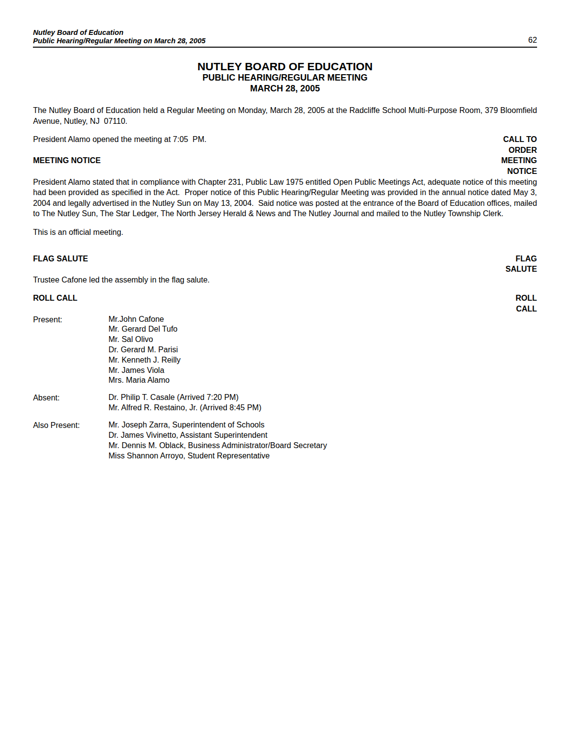Nutley Board of Education
Public Hearing/Regular Meeting on March 28, 2005
62
NUTLEY BOARD OF EDUCATION
PUBLIC HEARING/REGULAR MEETING
MARCH 28, 2005
The Nutley Board of Education held a Regular Meeting on Monday, March 28, 2005 at the Radcliffe School Multi-Purpose Room, 379 Bloomfield Avenue, Nutley, NJ 07110.
President Alamo opened the meeting at 7:05 PM.
CALL TO ORDER
Meeting Notice
MEETING NOTICE
President Alamo stated that in compliance with Chapter 231, Public Law 1975 entitled Open Public Meetings Act, adequate notice of this meeting had been provided as specified in the Act. Proper notice of this Public Hearing/Regular Meeting was provided in the annual notice dated May 3, 2004 and legally advertised in the Nutley Sun on May 13, 2004. Said notice was posted at the entrance of the Board of Education offices, mailed to The Nutley Sun, The Star Ledger, The North Jersey Herald & News and The Nutley Journal and mailed to the Nutley Township Clerk.
This is an official meeting.
Flag Salute
FLAG SALUTE
Trustee Cafone led the assembly in the flag salute.
Roll Call
ROLL CALL
| Present: | Mr.John Cafone Mr. Gerard Del Tufo Mr. Sal Olivo Dr. Gerard M. Parisi Mr. Kenneth J. Reilly Mr. James Viola Mrs. Maria Alamo |
| Absent: | Dr. Philip T. Casale (Arrived 7:20 PM) Mr. Alfred R. Restaino, Jr. (Arrived 8:45 PM) |
| Also Present: | Mr. Joseph Zarra, Superintendent of Schools Dr. James Vivinetto, Assistant Superintendent Mr. Dennis M. Oblack, Business Administrator/Board Secretary Miss Shannon Arroyo, Student Representative |